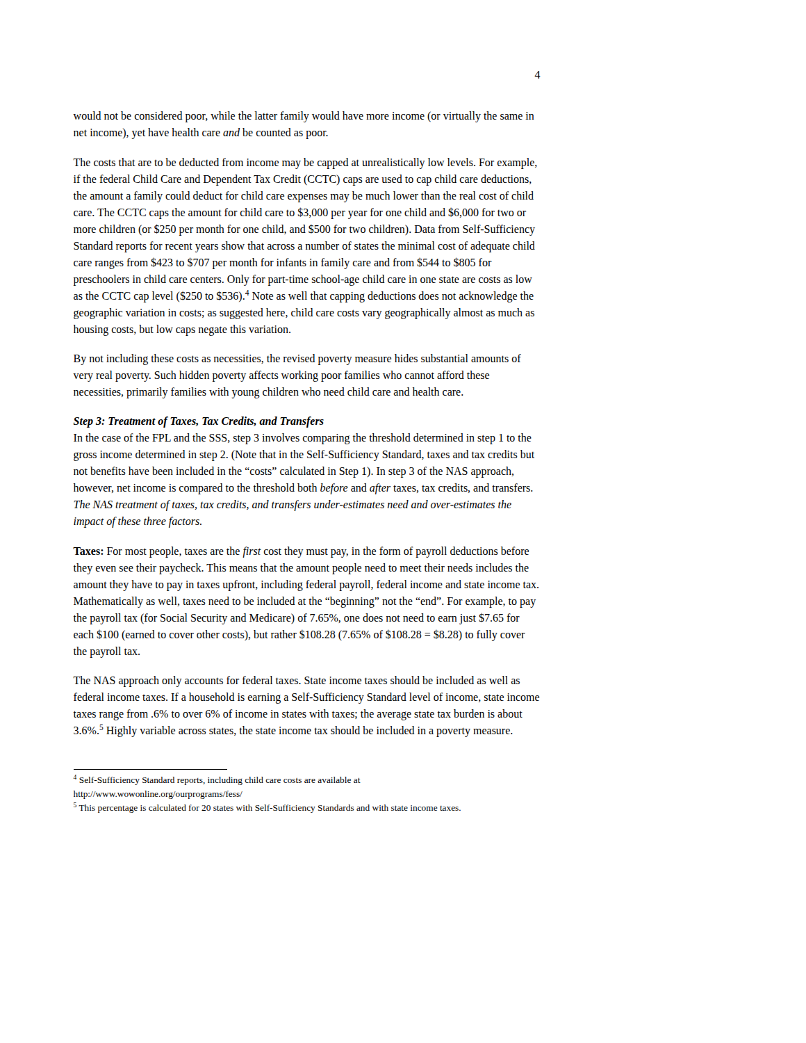4
would not be considered poor, while the latter family would have more income (or virtually the same in net income), yet have health care and be counted as poor.
The costs that are to be deducted from income may be capped at unrealistically low levels. For example, if the federal Child Care and Dependent Tax Credit (CCTC) caps are used to cap child care deductions, the amount a family could deduct for child care expenses may be much lower than the real cost of child care. The CCTC caps the amount for child care to $3,000 per year for one child and $6,000 for two or more children (or $250 per month for one child, and $500 for two children). Data from Self-Sufficiency Standard reports for recent years show that across a number of states the minimal cost of adequate child care ranges from $423 to $707 per month for infants in family care and from $544 to $805 for preschoolers in child care centers. Only for part-time school-age child care in one state are costs as low as the CCTC cap level ($250 to $536).4 Note as well that capping deductions does not acknowledge the geographic variation in costs; as suggested here, child care costs vary geographically almost as much as housing costs, but low caps negate this variation.
By not including these costs as necessities, the revised poverty measure hides substantial amounts of very real poverty. Such hidden poverty affects working poor families who cannot afford these necessities, primarily families with young children who need child care and health care.
Step 3: Treatment of Taxes, Tax Credits, and Transfers
In the case of the FPL and the SSS, step 3 involves comparing the threshold determined in step 1 to the gross income determined in step 2. (Note that in the Self-Sufficiency Standard, taxes and tax credits but not benefits have been included in the “costs” calculated in Step 1). In step 3 of the NAS approach, however, net income is compared to the threshold both before and after taxes, tax credits, and transfers. The NAS treatment of taxes, tax credits, and transfers under-estimates need and over-estimates the impact of these three factors.
Taxes: For most people, taxes are the first cost they must pay, in the form of payroll deductions before they even see their paycheck. This means that the amount people need to meet their needs includes the amount they have to pay in taxes upfront, including federal payroll, federal income and state income tax. Mathematically as well, taxes need to be included at the “beginning” not the “end”. For example, to pay the payroll tax (for Social Security and Medicare) of 7.65%, one does not need to earn just $7.65 for each $100 (earned to cover other costs), but rather $108.28 (7.65% of $108.28 = $8.28) to fully cover the payroll tax.
The NAS approach only accounts for federal taxes. State income taxes should be included as well as federal income taxes. If a household is earning a Self-Sufficiency Standard level of income, state income taxes range from .6% to over 6% of income in states with taxes; the average state tax burden is about 3.6%.5 Highly variable across states, the state income tax should be included in a poverty measure.
4 Self-Sufficiency Standard reports, including child care costs are available at
http://www.wowonline.org/ourprograms/fess/
5 This percentage is calculated for 20 states with Self-Sufficiency Standards and with state income taxes.